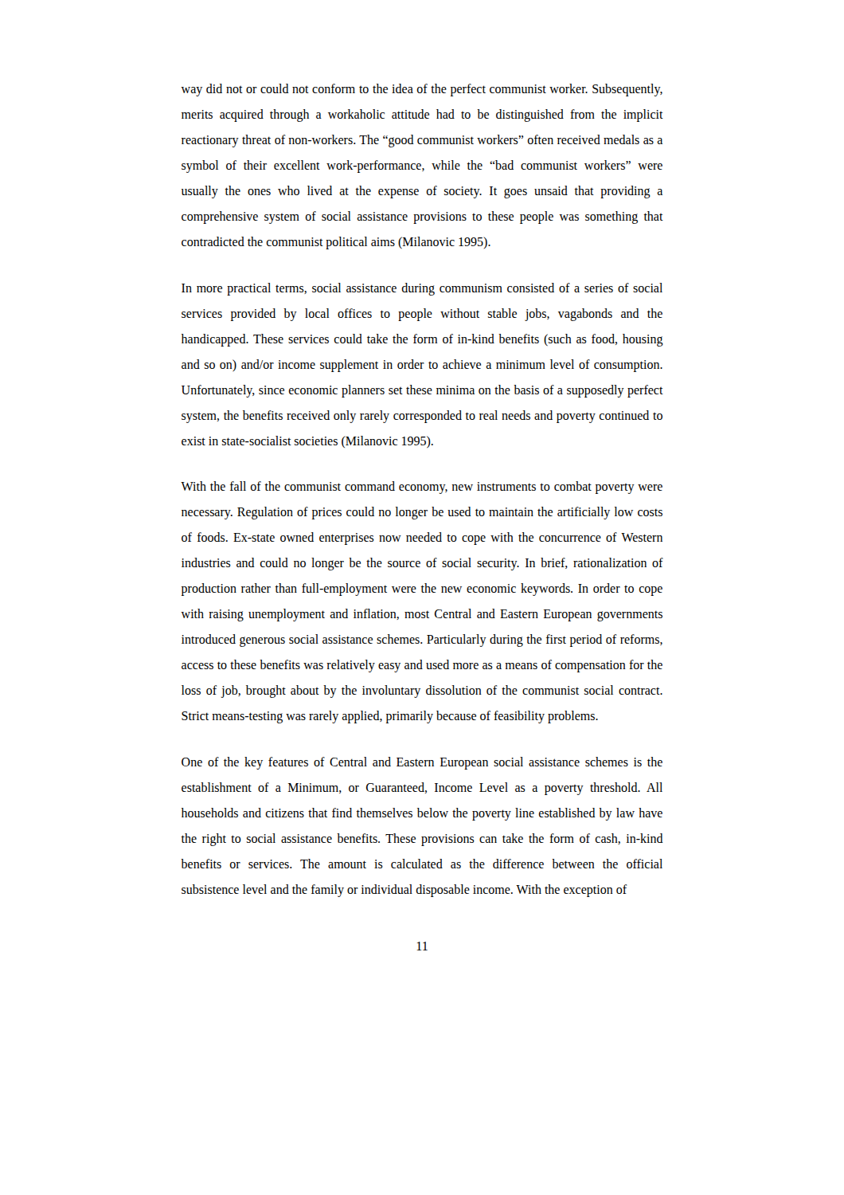way did not or could not conform to the idea of the perfect communist worker. Subsequently, merits acquired through a workaholic attitude had to be distinguished from the implicit reactionary threat of non-workers. The “good communist workers” often received medals as a symbol of their excellent work-performance, while the “bad communist workers” were usually the ones who lived at the expense of society. It goes unsaid that providing a comprehensive system of social assistance provisions to these people was something that contradicted the communist political aims (Milanovic 1995).
In more practical terms, social assistance during communism consisted of a series of social services provided by local offices to people without stable jobs, vagabonds and the handicapped. These services could take the form of in-kind benefits (such as food, housing and so on) and/or income supplement in order to achieve a minimum level of consumption. Unfortunately, since economic planners set these minima on the basis of a supposedly perfect system, the benefits received only rarely corresponded to real needs and poverty continued to exist in state-socialist societies (Milanovic 1995).
With the fall of the communist command economy, new instruments to combat poverty were necessary. Regulation of prices could no longer be used to maintain the artificially low costs of foods. Ex-state owned enterprises now needed to cope with the concurrence of Western industries and could no longer be the source of social security. In brief, rationalization of production rather than full-employment were the new economic keywords. In order to cope with raising unemployment and inflation, most Central and Eastern European governments introduced generous social assistance schemes. Particularly during the first period of reforms, access to these benefits was relatively easy and used more as a means of compensation for the loss of job, brought about by the involuntary dissolution of the communist social contract. Strict means-testing was rarely applied, primarily because of feasibility problems.
One of the key features of Central and Eastern European social assistance schemes is the establishment of a Minimum, or Guaranteed, Income Level as a poverty threshold. All households and citizens that find themselves below the poverty line established by law have the right to social assistance benefits. These provisions can take the form of cash, in-kind benefits or services. The amount is calculated as the difference between the official subsistence level and the family or individual disposable income. With the exception of
11